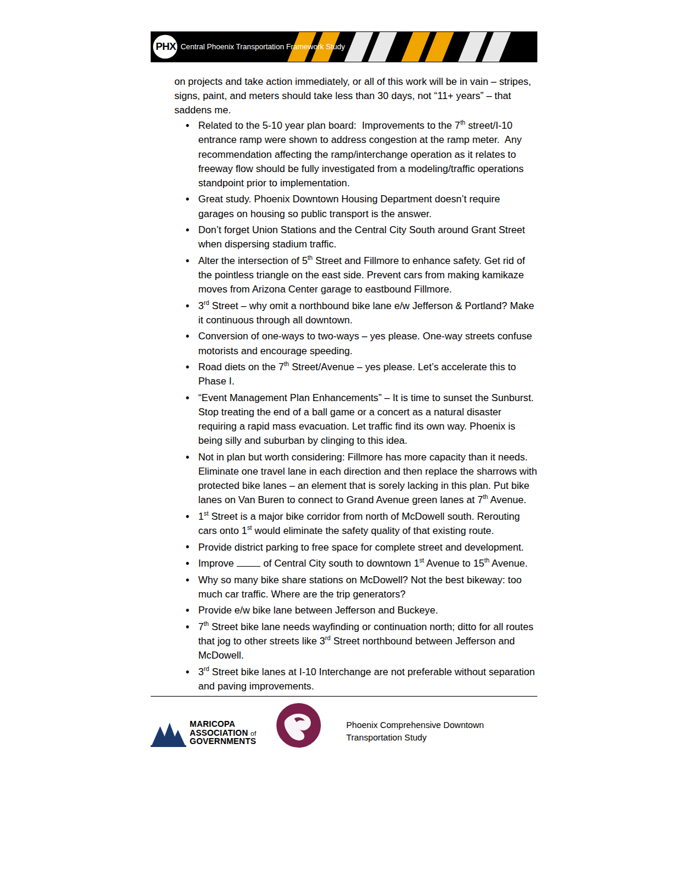PHX
Central Phoenix Transportation Framework Study
on projects and take action immediately, or all of this work will be in vain – stripes, signs, paint, and meters should take less than 30 days, not “11+ years” – that saddens me.
Related to the 5-10 year plan board: Improvements to the 7th street/I-10 entrance ramp were shown to address congestion at the ramp meter. Any recommendation affecting the ramp/interchange operation as it relates to freeway flow should be fully investigated from a modeling/traffic operations standpoint prior to implementation.
Great study. Phoenix Downtown Housing Department doesn’t require garages on housing so public transport is the answer.
Don’t forget Union Stations and the Central City South around Grant Street when dispersing stadium traffic.
Alter the intersection of 5th Street and Fillmore to enhance safety. Get rid of the pointless triangle on the east side. Prevent cars from making kamikaze moves from Arizona Center garage to eastbound Fillmore.
3rd Street – why omit a northbound bike lane e/w Jefferson & Portland? Make it continuous through all downtown.
Conversion of one-ways to two-ways – yes please. One-way streets confuse motorists and encourage speeding.
Road diets on the 7th Street/Avenue – yes please. Let’s accelerate this to Phase I.
“Event Management Plan Enhancements” – It is time to sunset the Sunburst. Stop treating the end of a ball game or a concert as a natural disaster requiring a rapid mass evacuation. Let traffic find its own way. Phoenix is being silly and suburban by clinging to this idea.
Not in plan but worth considering: Fillmore has more capacity than it needs. Eliminate one travel lane in each direction and then replace the sharrows with protected bike lanes – an element that is sorely lacking in this plan. Put bike lanes on Van Buren to connect to Grand Avenue green lanes at 7th Avenue.
1st Street is a major bike corridor from north of McDowell south. Rerouting cars onto 1st would eliminate the safety quality of that existing route.
Provide district parking to free space for complete street and development.
Improve of Central City south to downtown 1st Avenue to 15th Avenue.
Why so many bike share stations on McDowell? Not the best bikeway: too much car traffic. Where are the trip generators?
Provide e/w bike lane between Jefferson and Buckeye.
7th Street bike lane needs wayfinding or continuation north; ditto for all routes that jog to other streets like 3rd Street northbound between Jefferson and McDowell.
3rd Street bike lanes at I-10 Interchange are not preferable without separation and paving improvements.
MARICOPA
ASSOCIATION of
GOVERNMENTS
Phoenix Comprehensive Downtown Transportation Study